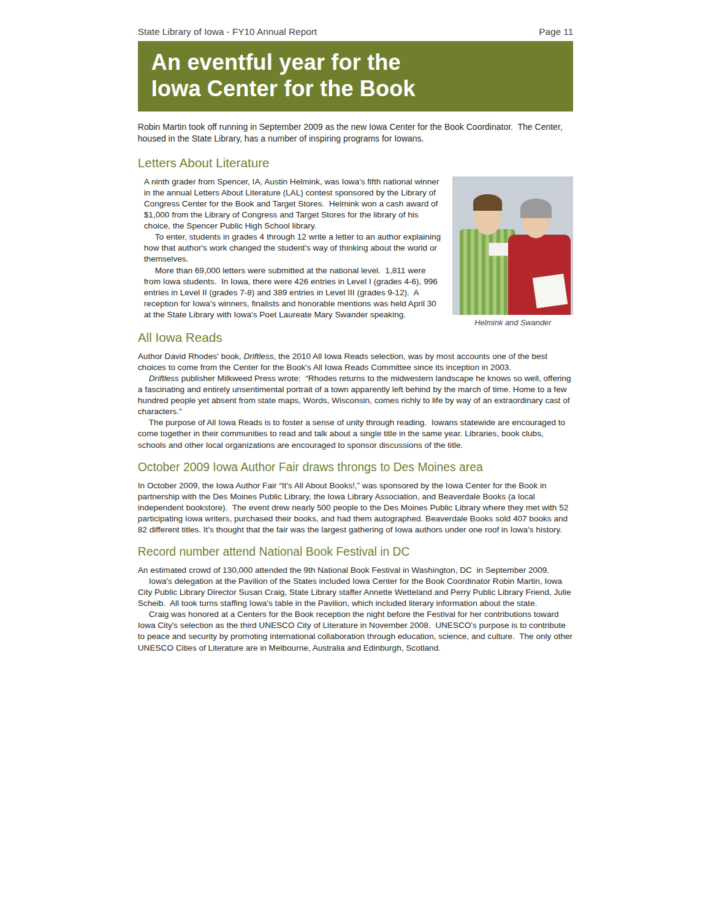State Library of Iowa - FY10 Annual Report
Page 11
An eventful year for the
Iowa Center for the Book
Robin Martin took off running in September 2009 as the new Iowa Center for the Book Coordinator. The Center, housed in the State Library, has a number of inspiring programs for Iowans.
Letters About Literature
Helmink and Swander
A ninth grader from Spencer, IA, Austin Helmink, was Iowa's fifth national winner in the annual Letters About Literature (LAL) contest sponsored by the Library of Congress Center for the Book and Target Stores. Helmink won a cash award of $1,000 from the Library of Congress and Target Stores for the library of his choice, the Spencer Public High School library.
To enter, students in grades 4 through 12 write a letter to an author explaining how that author's work changed the student's way of thinking about the world or themselves.
More than 69,000 letters were submitted at the national level. 1,811 were from Iowa students. In Iowa, there were 426 entries in Level I (grades 4-6), 996 entries in Level II (grades 7-8) and 389 entries in Level III (grades 9-12). A reception for Iowa's winners, finalists and honorable mentions was held April 30 at the State Library with Iowa's Poet Laureate Mary Swander speaking.
All Iowa Reads
Author David Rhodes' book, Driftless, the 2010 All Iowa Reads selection, was by most accounts one of the best choices to come from the Center for the Book's All Iowa Reads Committee since its inception in 2003.
Driftless publisher Milkweed Press wrote: “Rhodes returns to the midwestern landscape he knows so well, offering a fascinating and entirely unsentimental portrait of a town apparently left behind by the march of time. Home to a few hundred people yet absent from state maps, Words, Wisconsin, comes richly to life by way of an extraordinary cast of characters."
The purpose of All Iowa Reads is to foster a sense of unity through reading. Iowans statewide are encouraged to come together in their communities to read and talk about a single title in the same year. Libraries, book clubs, schools and other local organizations are encouraged to sponsor discussions of the title.
October 2009 Iowa Author Fair draws throngs to Des Moines area
In October 2009, the Iowa Author Fair “It's All About Books!,” was sponsored by the Iowa Center for the Book in partnership with the Des Moines Public Library, the Iowa Library Association, and Beaverdale Books (a local independent bookstore). The event drew nearly 500 people to the Des Moines Public Library where they met with 52 participating Iowa writers, purchased their books, and had them autographed. Beaverdale Books sold 407 books and 82 different titles. It's thought that the fair was the largest gathering of Iowa authors under one roof in Iowa's history.
Record number attend National Book Festival in DC
An estimated crowd of 130,000 attended the 9th National Book Festival in Washington, DC in September 2009.
Iowa's delegation at the Pavilion of the States included Iowa Center for the Book Coordinator Robin Martin, Iowa City Public Library Director Susan Craig, State Library staffer Annette Wetteland and Perry Public Library Friend, Julie Scheib. All took turns staffing Iowa's table in the Pavilion, which included literary information about the state.
Craig was honored at a Centers for the Book reception the night before the Festival for her contributions toward Iowa City's selection as the third UNESCO City of Literature in November 2008. UNESCO's purpose is to contribute to peace and security by promoting international collaboration through education, science, and culture. The only other UNESCO Cities of Literature are in Melbourne, Australia and Edinburgh, Scotland.